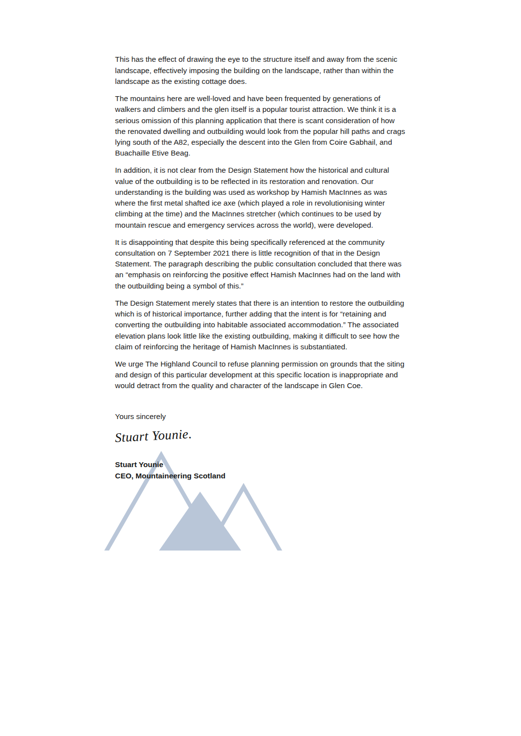This has the effect of drawing the eye to the structure itself and away from the scenic landscape, effectively imposing the building on the landscape, rather than within the landscape as the existing cottage does.
The mountains here are well-loved and have been frequented by generations of walkers and climbers and the glen itself is a popular tourist attraction. We think it is a serious omission of this planning application that there is scant consideration of how the renovated dwelling and outbuilding would look from the popular hill paths and crags lying south of the A82, especially the descent into the Glen from Coire Gabhail, and Buachaille Etive Beag.
In addition, it is not clear from the Design Statement how the historical and cultural value of the outbuilding is to be reflected in its restoration and renovation. Our understanding is the building was used as workshop by Hamish MacInnes as was where the first metal shafted ice axe (which played a role in revolutionising winter climbing at the time) and the MacInnes stretcher (which continues to be used by mountain rescue and emergency services across the world), were developed.
It is disappointing that despite this being specifically referenced at the community consultation on 7 September 2021 there is little recognition of that in the Design Statement. The paragraph describing the public consultation concluded that there was an “emphasis on reinforcing the positive effect Hamish MacInnes had on the land with the outbuilding being a symbol of this.”
The Design Statement merely states that there is an intention to restore the outbuilding which is of historical importance, further adding that the intent is for “retaining and converting the outbuilding into habitable associated accommodation.” The associated elevation plans look little like the existing outbuilding, making it difficult to see how the claim of reinforcing the heritage of Hamish MacInnes is substantiated.
We urge The Highland Council to refuse planning permission on grounds that the siting and design of this particular development at this specific location is inappropriate and would detract from the quality and character of the landscape in Glen Coe.
Yours sincerely
Stuart Younie.
Stuart Younie
CEO, Mountaineering Scotland